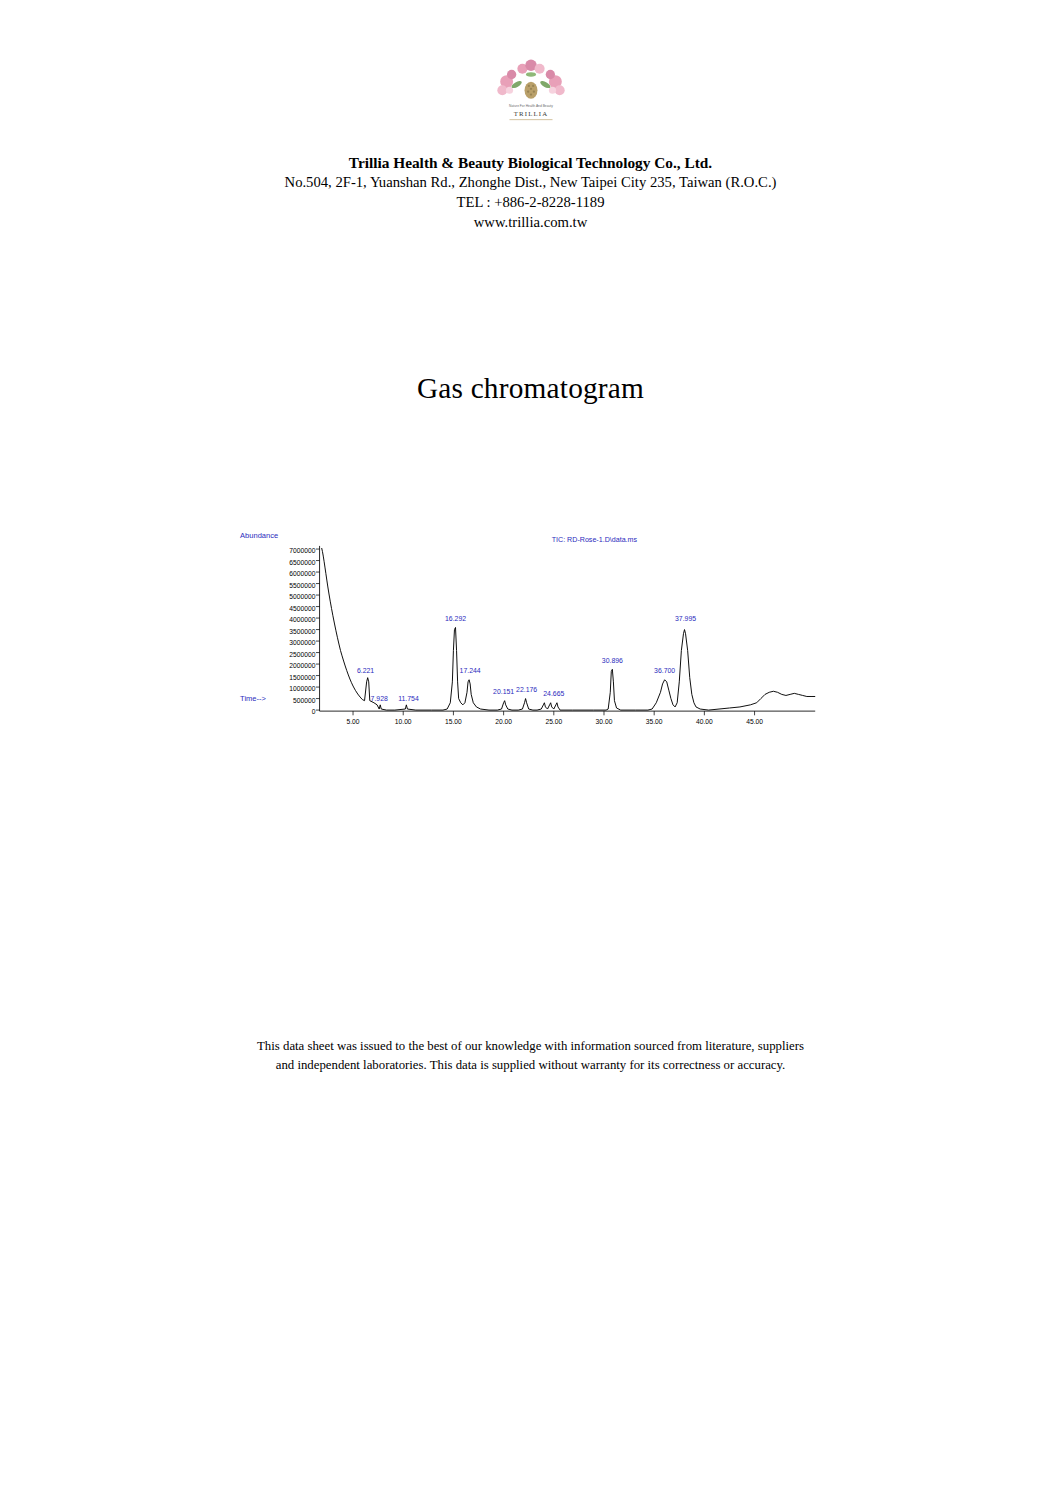Nature For Health And Beauty TRILLIA
Trillia Health & Beauty Biological Technology Co., Ltd.
No.504, 2F-1, Yuanshan Rd., Zhonghe Dist., New Taipei City 235, Taiwan (R.O.C.)
TEL : +886-2-8228-1189
www.trillia.com.tw
Gas chromatogram
Abundance Time--> TIC: RD-Rose-1.D\data.ms 7000000 6500000 6000000 5500000 5000000 4500000 4000000 3500000 3000000 2500000 2000000 1500000 1000000 500000 0 5.00 10.00 15.00 20.00 25.00 30.00 35.00 40.00 45.00 6.221 7.928 11.754 16.292 17.244 20.151 22.176 24.665 30.896 36.700 37.995
This data sheet was issued to the best of our knowledge with information sourced from literature, suppliers
and independent laboratories. This data is supplied without warranty for its correctness or accuracy.